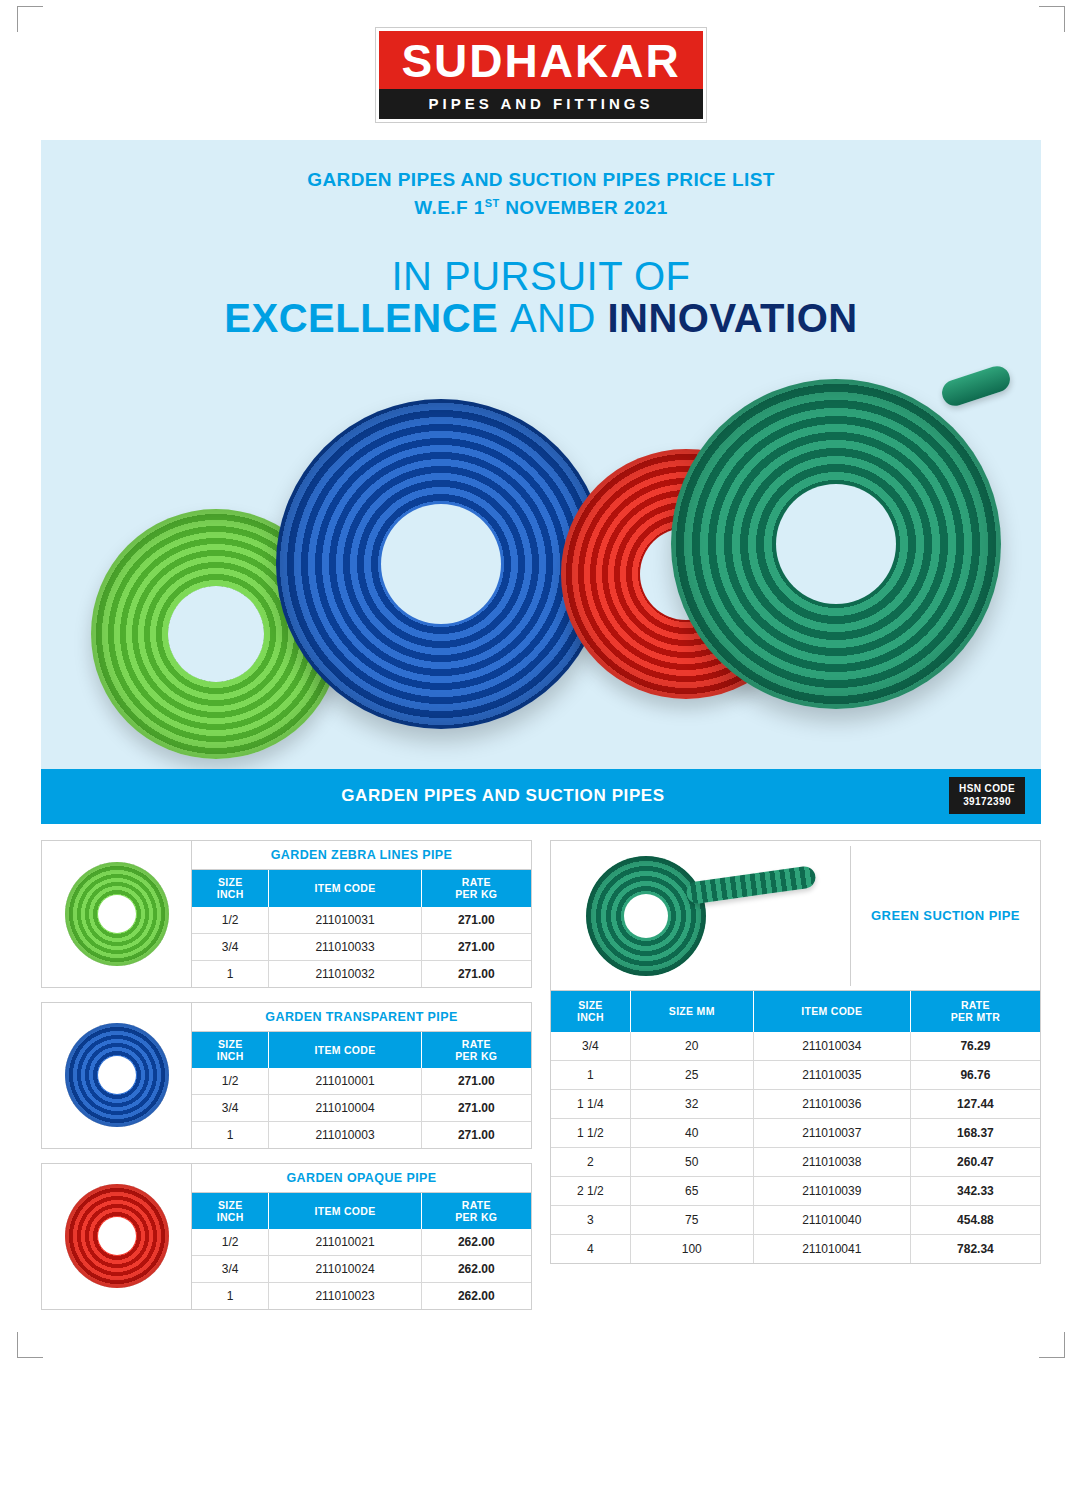SUDHAKAR
PIPES AND FITTINGS
Garden Pipes and Suction Pipes Price List
W.E.F 1ST November 2021
IN PURSUIT OF EXCELLENCE AND INNOVATION
GARDEN PIPES AND SUCTION PIPES
HSN CODE
39172390
GARDEN ZEBRA LINES PIPE
| SIZE INCH | ITEM CODE | RATE PER KG |
| --- | --- | --- |
| 1/2 | 211010031 | 271.00 |
| 3/4 | 211010033 | 271.00 |
| 1 | 211010032 | 271.00 |
GARDEN TRANSPARENT PIPE
| SIZE INCH | ITEM CODE | RATE PER KG |
| --- | --- | --- |
| 1/2 | 211010001 | 271.00 |
| 3/4 | 211010004 | 271.00 |
| 1 | 211010003 | 271.00 |
GARDEN OPAQUE PIPE
| SIZE INCH | ITEM CODE | RATE PER KG |
| --- | --- | --- |
| 1/2 | 211010021 | 262.00 |
| 3/4 | 211010024 | 262.00 |
| 1 | 211010023 | 262.00 |
GREEN SUCTION PIPE
| SIZE INCH | SIZE MM | ITEM CODE | RATE PER MTR |
| --- | --- | --- | --- |
| 3/4 | 20 | 211010034 | 76.29 |
| 1 | 25 | 211010035 | 96.76 |
| 1 1/4 | 32 | 211010036 | 127.44 |
| 1 1/2 | 40 | 211010037 | 168.37 |
| 2 | 50 | 211010038 | 260.47 |
| 2 1/2 | 65 | 211010039 | 342.33 |
| 3 | 75 | 211010040 | 454.88 |
| 4 | 100 | 211010041 | 782.34 |